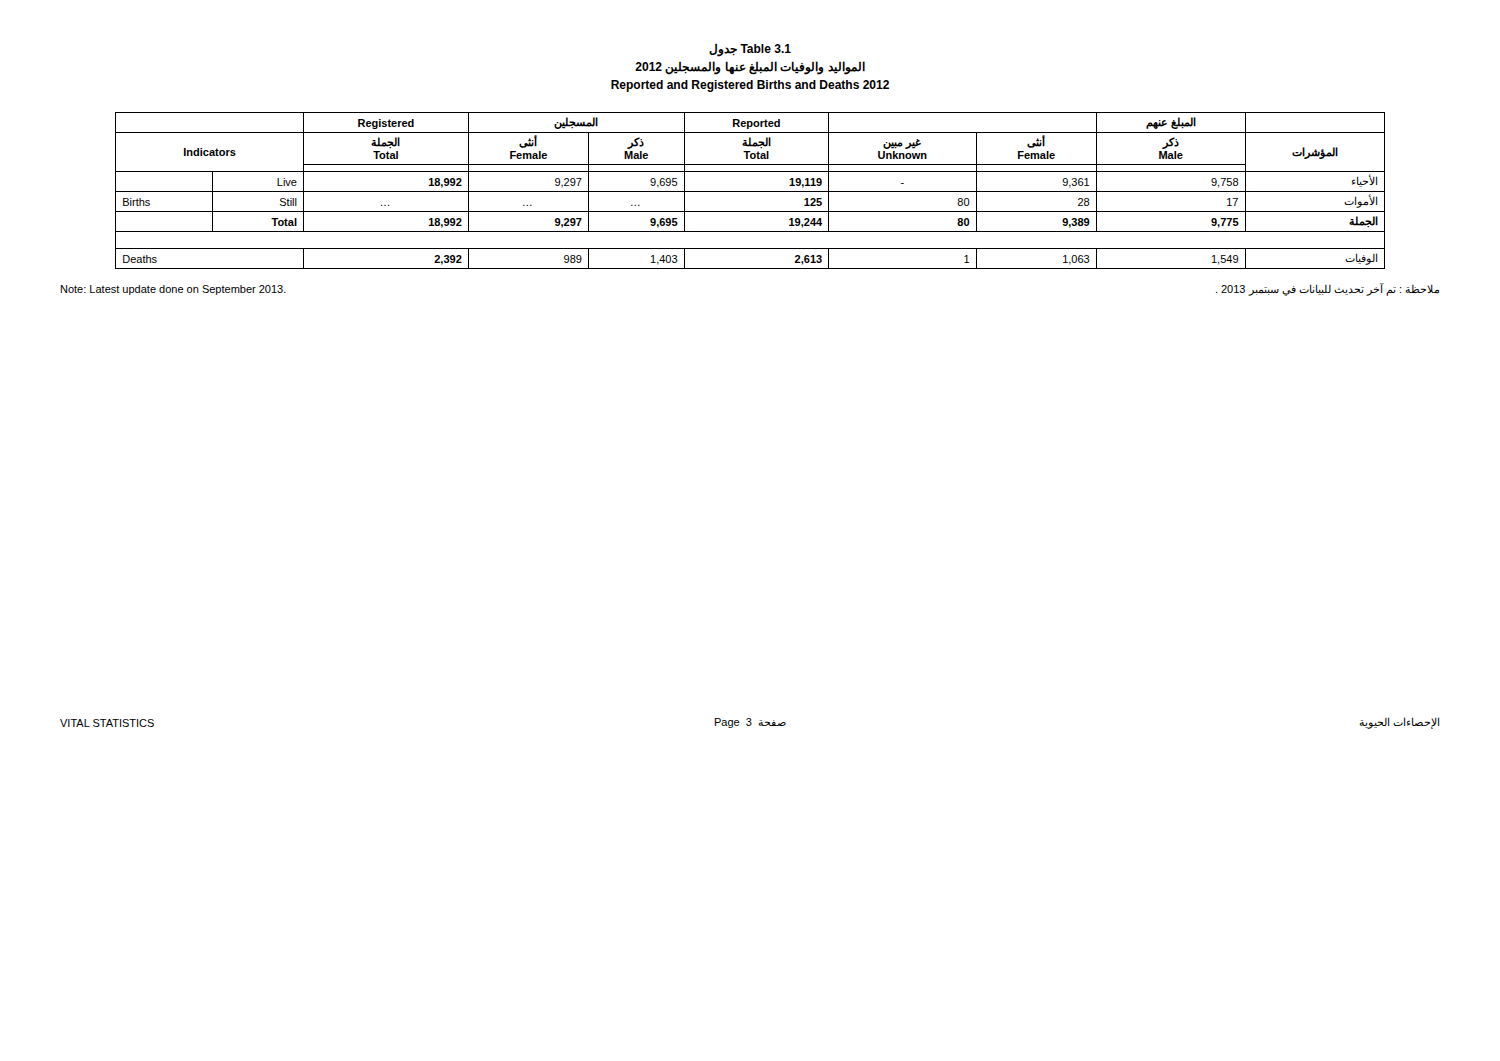جدول Table 3.1
المواليد والوفيات المبلغ عنها والمسجلين 2012
Reported and Registered Births and Deaths 2012
| | Registered | المسجلين | Reported | | المبلغ عنهم | |
| --- | --- | --- | --- | --- | --- | --- |
| Indicators | الجملة Total | أنثى Female | ذكر Male | الجملة Total | غير مبين Unknown | أنثى Female | ذكر Male | المؤشرات |
| | Live | 18,992 | 9,297 | 9,695 | 19,119 | - | 9,361 | 9,758 | الأحياء |
| Births | Still | … | … | … | 125 | 80 | 28 | 17 | الأموات |
| | Total | 18,992 | 9,297 | 9,695 | 19,244 | 80 | 9,389 | 9,775 | الجملة |
| Deaths | 2,392 | 989 | 1,403 | 2,613 | 1 | 1,063 | 1,549 | الوفيات |
Note: Latest update done on September 2013.
ملاحظة : تم آخر تحديث للبيانات في سبتمبر 2013 .
VITAL STATISTICS
Page 3 صفحة
الإحصاءات الحيوية